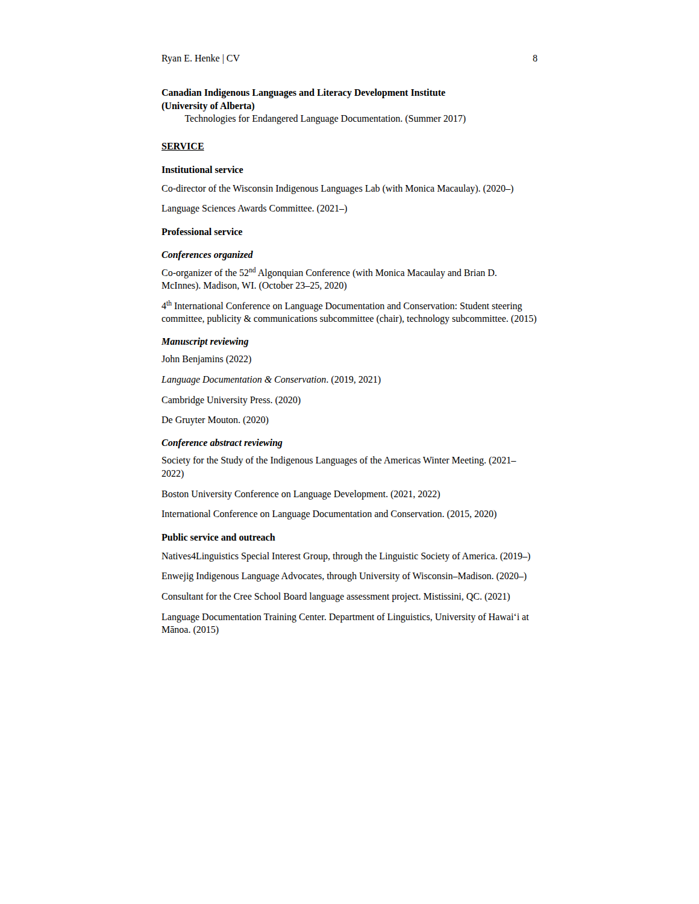Ryan E. Henke | CV
8
Canadian Indigenous Languages and Literacy Development Institute
(University of Alberta)
Technologies for Endangered Language Documentation. (Summer 2017)
SERVICE
Institutional service
Co-director of the Wisconsin Indigenous Languages Lab (with Monica Macaulay). (2020–)
Language Sciences Awards Committee. (2021–)
Professional service
Conferences organized
Co-organizer of the 52nd Algonquian Conference (with Monica Macaulay and Brian D. McInnes). Madison, WI. (October 23–25, 2020)
4th International Conference on Language Documentation and Conservation: Student steering committee, publicity & communications subcommittee (chair), technology subcommittee. (2015)
Manuscript reviewing
John Benjamins (2022)
Language Documentation & Conservation. (2019, 2021)
Cambridge University Press. (2020)
De Gruyter Mouton. (2020)
Conference abstract reviewing
Society for the Study of the Indigenous Languages of the Americas Winter Meeting. (2021–2022)
Boston University Conference on Language Development. (2021, 2022)
International Conference on Language Documentation and Conservation. (2015, 2020)
Public service and outreach
Natives4Linguistics Special Interest Group, through the Linguistic Society of America. (2019–)
Enwejig Indigenous Language Advocates, through University of Wisconsin–Madison. (2020–)
Consultant for the Cree School Board language assessment project. Mistissini, QC. (2021)
Language Documentation Training Center. Department of Linguistics, University of Hawai‘i at Mānoa. (2015)